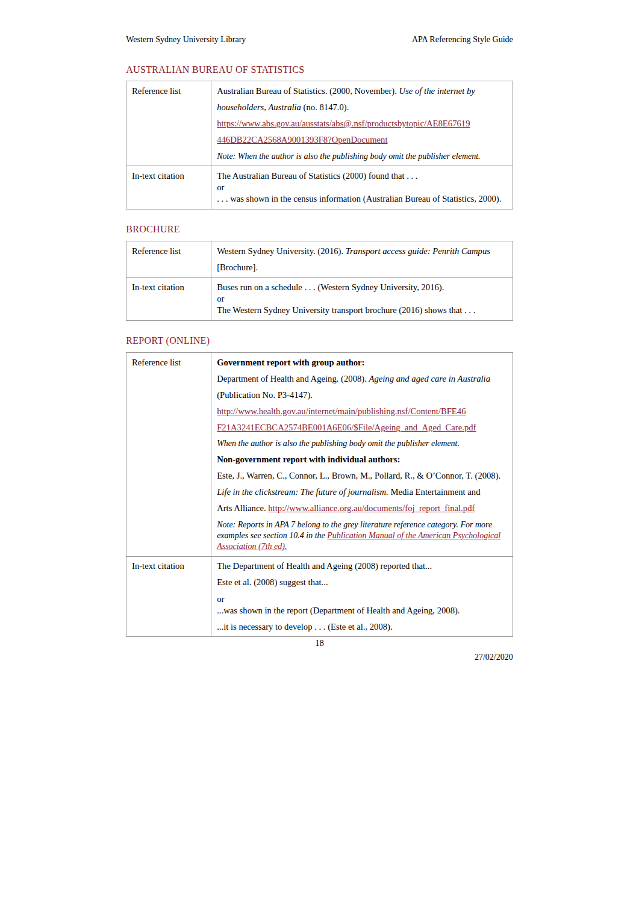Western Sydney University Library
APA Referencing Style Guide
AUSTRALIAN BUREAU OF STATISTICS
| Reference list | Australian Bureau of Statistics. (2000, November). Use of the internet by householders, Australia (no. 8147.0). https://www.abs.gov.au/ausstats/abs@.nsf/productsbytopic/AE8E67619 446DB22CA2568A9001393F8?OpenDocument Note: When the author is also the publishing body omit the publisher element. |
| In-text citation | The Australian Bureau of Statistics (2000) found that . . . or . . . was shown in the census information (Australian Bureau of Statistics, 2000). |
BROCHURE
| Reference list | Western Sydney University. (2016). Transport access guide: Penrith Campus [Brochure]. |
| In-text citation | Buses run on a schedule . . . (Western Sydney University, 2016). or The Western Sydney University transport brochure (2016) shows that . . . |
REPORT (ONLINE)
| Reference list | Government report with group author: Department of Health and Ageing. (2008). Ageing and aged care in Australia (Publication No. P3-4147). http://www.health.gov.au/internet/main/publishing.nsf/Content/BFE46 F21A3241ECBCA2574BE001A6E06/$File/Ageing_and_Aged_Care.pdf When the author is also the publishing body omit the publisher element. Non-government report with individual authors: Este, J., Warren, C., Connor, L., Brown, M., Pollard, R., & O’Connor, T. (2008). Life in the clickstream: The future of journalism. Media Entertainment and Arts Alliance. http://www.alliance.org.au/documents/foj_report_final.pdf Note: Reports in APA 7 belong to the grey literature reference category. For more examples see section 10.4 in the Publication Manual of the American Psychological Association (7th ed). |
| In-text citation | The Department of Health and Ageing (2008) reported that... Este et al. (2008) suggest that... or ...was shown in the report (Department of Health and Ageing, 2008). ...it is necessary to develop . . . (Este et al., 2008). |
18
27/02/2020